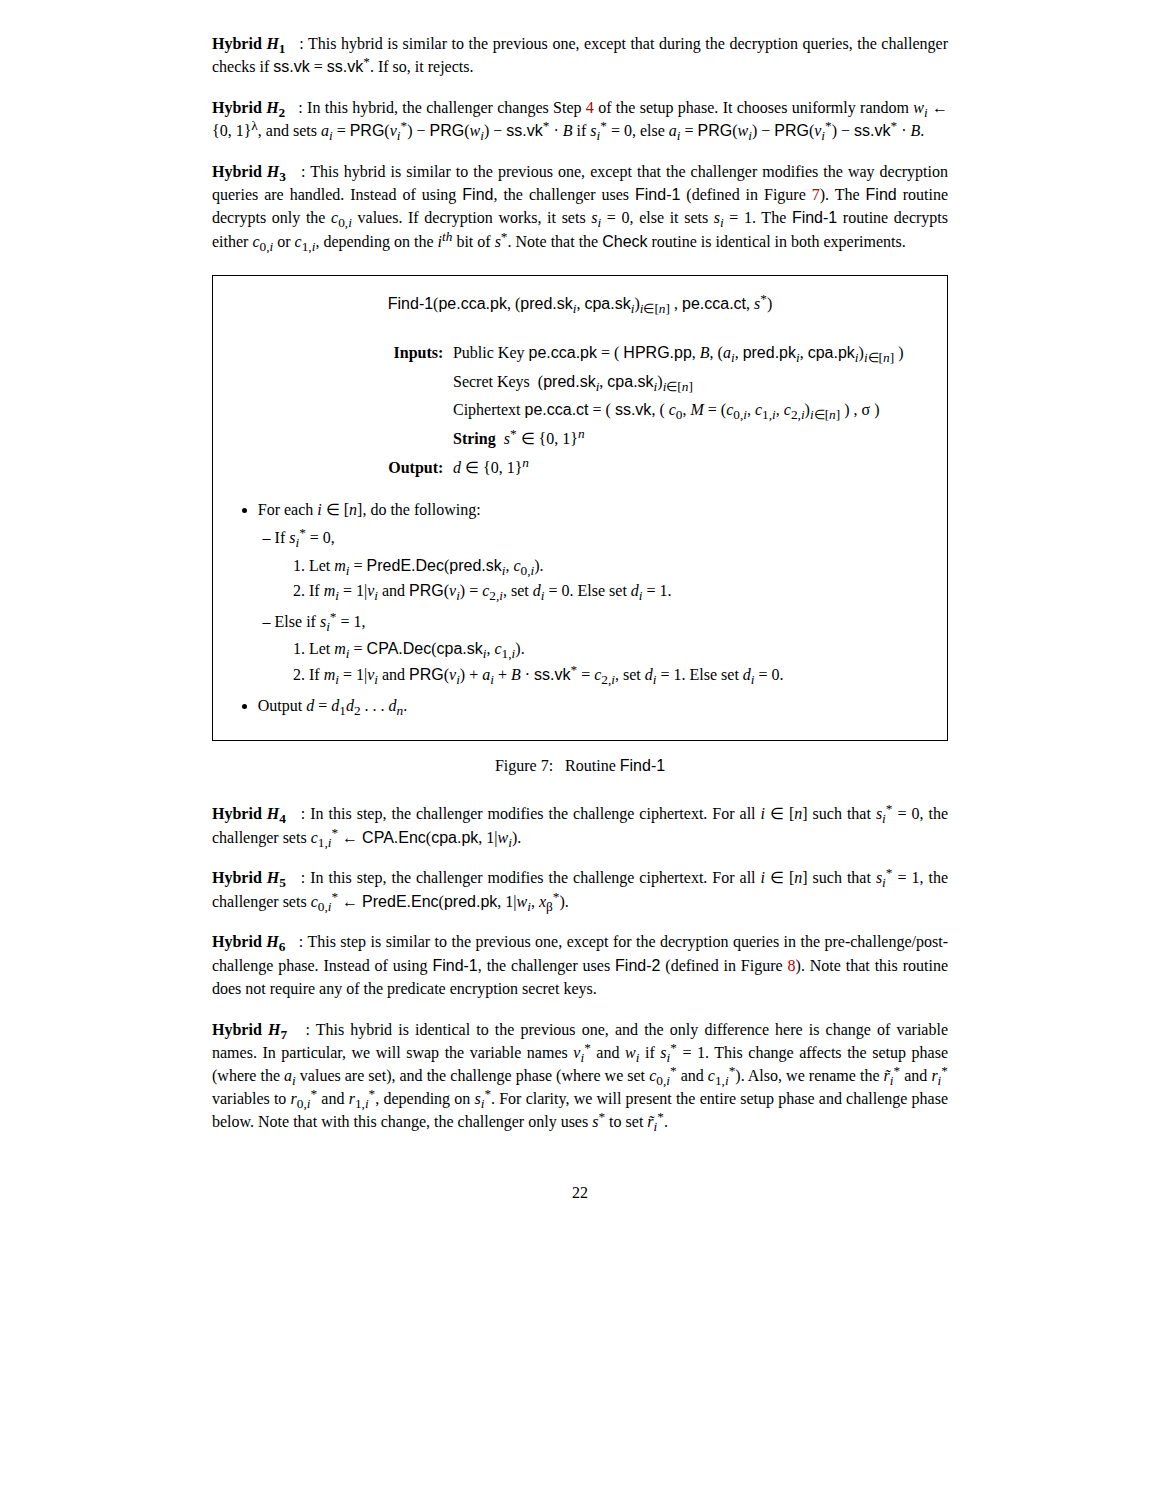Hybrid H1 : This hybrid is similar to the previous one, except that during the decryption queries, the challenger checks if ss.vk = ss.vk*. If so, it rejects.
Hybrid H2 : In this hybrid, the challenger changes Step 4 of the setup phase. It chooses uniformly random wi ← {0, 1}λ, and sets ai = PRG(vi*) − PRG(wi) − ss.vk* · B if si* = 0, else ai = PRG(wi) − PRG(vi*) − ss.vk* · B.
Hybrid H3 : This hybrid is similar to the previous one, except that the challenger modifies the way decryption queries are handled. Instead of using Find, the challenger uses Find-1 (defined in Figure 7). The Find routine decrypts only the c0,i values. If decryption works, it sets si = 0, else it sets si = 1. The Find-1 routine decrypts either c0,i or c1,i, depending on the ith bit of s*. Note that the Check routine is identical in both experiments.
Find-1(pe.cca.pk, (pred.ski, cpa.ski)i∈[n] , pe.cca.ct, s*)
Inputs:
Public Key pe.cca.pk = ( HPRG.pp, B, (ai, pred.pki, cpa.pki)i∈[n] )
Secret Keys (pred.ski, cpa.ski)i∈[n]
Ciphertext pe.cca.ct = ( ss.vk, ( c0, M = (c0,i, c1,i, c2,i)i∈[n] ) , σ )
String s* ∈ {0, 1}n
Output:
d ∈ {0, 1}n
For each i ∈ [n], do the following:
If si* = 0,
Let mi = PredE.Dec(pred.ski, c0,i).
If mi = 1|vi and PRG(vi) = c2,i, set di = 0. Else set di = 1.
Else if si* = 1,
Let mi = CPA.Dec(cpa.ski, c1,i).
If mi = 1|vi and PRG(vi) + ai + B · ss.vk* = c2,i, set di = 1. Else set di = 0.
Output d = d1d2 . . . dn.
Figure 7: Routine Find-1
Hybrid H4 : In this step, the challenger modifies the challenge ciphertext. For all i ∈ [n] such that si* = 0, the challenger sets c1,i* ← CPA.Enc(cpa.pk, 1|wi).
Hybrid H5 : In this step, the challenger modifies the challenge ciphertext. For all i ∈ [n] such that si* = 1, the challenger sets c0,i* ← PredE.Enc(pred.pk, 1|wi, xβ*).
Hybrid H6 : This step is similar to the previous one, except for the decryption queries in the pre-challenge/post-challenge phase. Instead of using Find-1, the challenger uses Find-2 (defined in Figure 8). Note that this routine does not require any of the predicate encryption secret keys.
Hybrid H7 : This hybrid is identical to the previous one, and the only difference here is change of variable names. In particular, we will swap the variable names vi* and wi if si* = 1. This change affects the setup phase (where the ai values are set), and the challenge phase (where we set c0,i* and c1,i*). Also, we rename the r̃i* and ri* variables to r0,i* and r1,i*, depending on si*. For clarity, we will present the entire setup phase and challenge phase below. Note that with this change, the challenger only uses s* to set r̃i*.
22